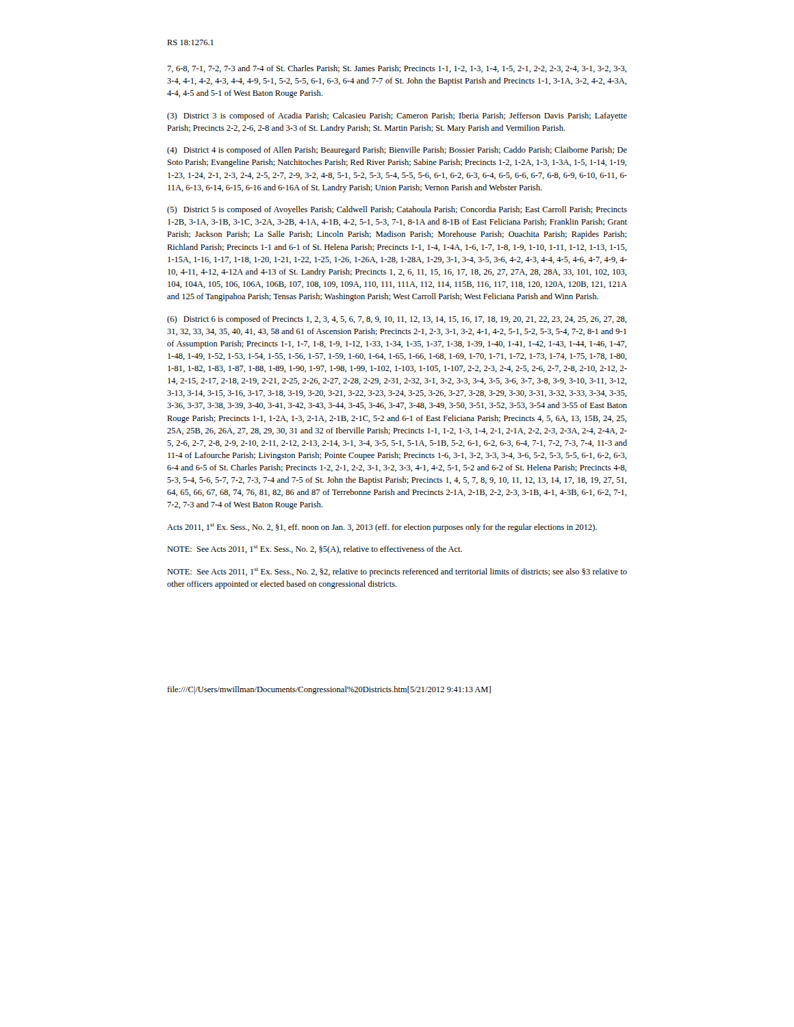RS 18:1276.1
7, 6-8, 7-1, 7-2, 7-3 and 7-4 of St. Charles Parish; St. James Parish; Precincts 1-1, 1-2, 1-3, 1-4, 1-5, 2-1, 2-2, 2-3, 2-4, 3-1, 3-2, 3-3, 3-4, 4-1, 4-2, 4-3, 4-4, 4-9, 5-1, 5-2, 5-5, 6-1, 6-3, 6-4 and 7-7 of St. John the Baptist Parish and Precincts 1-1, 3-1A, 3-2, 4-2, 4-3A, 4-4, 4-5 and 5-1 of West Baton Rouge Parish.
(3) District 3 is composed of Acadia Parish; Calcasieu Parish; Cameron Parish; Iberia Parish; Jefferson Davis Parish; Lafayette Parish; Precincts 2-2, 2-6, 2-8 and 3-3 of St. Landry Parish; St. Martin Parish; St. Mary Parish and Vermilion Parish.
(4) District 4 is composed of Allen Parish; Beauregard Parish; Bienville Parish; Bossier Parish; Caddo Parish; Claiborne Parish; De Soto Parish; Evangeline Parish; Natchitoches Parish; Red River Parish; Sabine Parish; Precincts 1-2, 1-2A, 1-3, 1-3A, 1-5, 1-14, 1-19, 1-23, 1-24, 2-1, 2-3, 2-4, 2-5, 2-7, 2-9, 3-2, 4-8, 5-1, 5-2, 5-3, 5-4, 5-5, 5-6, 6-1, 6-2, 6-3, 6-4, 6-5, 6-6, 6-7, 6-8, 6-9, 6-10, 6-11, 6-11A, 6-13, 6-14, 6-15, 6-16 and 6-16A of St. Landry Parish; Union Parish; Vernon Parish and Webster Parish.
(5) District 5 is composed of Avoyelles Parish; Caldwell Parish; Catahoula Parish; Concordia Parish; East Carroll Parish; Precincts 1-2B, 3-1A, 3-1B, 3-1C, 3-2A, 3-2B, 4-1A, 4-1B, 4-2, 5-1, 5-3, 7-1, 8-1A and 8-1B of East Feliciana Parish; Franklin Parish; Grant Parish; Jackson Parish; La Salle Parish; Lincoln Parish; Madison Parish; Morehouse Parish; Ouachita Parish; Rapides Parish; Richland Parish; Precincts 1-1 and 6-1 of St. Helena Parish; Precincts 1-1, 1-4, 1-4A, 1-6, 1-7, 1-8, 1-9, 1-10, 1-11, 1-12, 1-13, 1-15, 1-15A, 1-16, 1-17, 1-18, 1-20, 1-21, 1-22, 1-25, 1-26, 1-26A, 1-28, 1-28A, 1-29, 3-1, 3-4, 3-5, 3-6, 4-2, 4-3, 4-4, 4-5, 4-6, 4-7, 4-9, 4-10, 4-11, 4-12, 4-12A and 4-13 of St. Landry Parish; Precincts 1, 2, 6, 11, 15, 16, 17, 18, 26, 27, 27A, 28, 28A, 33, 101, 102, 103, 104, 104A, 105, 106, 106A, 106B, 107, 108, 109, 109A, 110, 111, 111A, 112, 114, 115B, 116, 117, 118, 120, 120A, 120B, 121, 121A and 125 of Tangipahoa Parish; Tensas Parish; Washington Parish; West Carroll Parish; West Feliciana Parish and Winn Parish.
(6) District 6 is composed of Precincts 1, 2, 3, 4, 5, 6, 7, 8, 9, 10, 11, 12, 13, 14, 15, 16, 17, 18, 19, 20, 21, 22, 23, 24, 25, 26, 27, 28, 31, 32, 33, 34, 35, 40, 41, 43, 58 and 61 of Ascension Parish; Precincts 2-1, 2-3, 3-1, 3-2, 4-1, 4-2, 5-1, 5-2, 5-3, 5-4, 7-2, 8-1 and 9-1 of Assumption Parish; Precincts 1-1, 1-7, 1-8, 1-9, 1-12, 1-33, 1-34, 1-35, 1-37, 1-38, 1-39, 1-40, 1-41, 1-42, 1-43, 1-44, 1-46, 1-47, 1-48, 1-49, 1-52, 1-53, 1-54, 1-55, 1-56, 1-57, 1-59, 1-60, 1-64, 1-65, 1-66, 1-68, 1-69, 1-70, 1-71, 1-72, 1-73, 1-74, 1-75, 1-78, 1-80, 1-81, 1-82, 1-83, 1-87, 1-88, 1-89, 1-90, 1-97, 1-98, 1-99, 1-102, 1-103, 1-105, 1-107, 2-2, 2-3, 2-4, 2-5, 2-6, 2-7, 2-8, 2-10, 2-12, 2-14, 2-15, 2-17, 2-18, 2-19, 2-21, 2-25, 2-26, 2-27, 2-28, 2-29, 2-31, 2-32, 3-1, 3-2, 3-3, 3-4, 3-5, 3-6, 3-7, 3-8, 3-9, 3-10, 3-11, 3-12, 3-13, 3-14, 3-15, 3-16, 3-17, 3-18, 3-19, 3-20, 3-21, 3-22, 3-23, 3-24, 3-25, 3-26, 3-27, 3-28, 3-29, 3-30, 3-31, 3-32, 3-33, 3-34, 3-35, 3-36, 3-37, 3-38, 3-39, 3-40, 3-41, 3-42, 3-43, 3-44, 3-45, 3-46, 3-47, 3-48, 3-49, 3-50, 3-51, 3-52, 3-53, 3-54 and 3-55 of East Baton Rouge Parish; Precincts 1-1, 1-2A, 1-3, 2-1A, 2-1B, 2-1C, 5-2 and 6-1 of East Feliciana Parish; Precincts 4, 5, 6A, 13, 15B, 24, 25, 25A, 25B, 26, 26A, 27, 28, 29, 30, 31 and 32 of Iberville Parish; Precincts 1-1, 1-2, 1-3, 1-4, 2-1, 2-1A, 2-2, 2-3, 2-3A, 2-4, 2-4A, 2-5, 2-6, 2-7, 2-8, 2-9, 2-10, 2-11, 2-12, 2-13, 2-14, 3-1, 3-4, 3-5, 5-1, 5-1A, 5-1B, 5-2, 6-1, 6-2, 6-3, 6-4, 7-1, 7-2, 7-3, 7-4, 11-3 and 11-4 of Lafourche Parish; Livingston Parish; Pointe Coupee Parish; Precincts 1-6, 3-1, 3-2, 3-3, 3-4, 3-6, 5-2, 5-3, 5-5, 6-1, 6-2, 6-3, 6-4 and 6-5 of St. Charles Parish; Precincts 1-2, 2-1, 2-2, 3-1, 3-2, 3-3, 4-1, 4-2, 5-1, 5-2 and 6-2 of St. Helena Parish; Precincts 4-8, 5-3, 5-4, 5-6, 5-7, 7-2, 7-3, 7-4 and 7-5 of St. John the Baptist Parish; Precincts 1, 4, 5, 7, 8, 9, 10, 11, 12, 13, 14, 17, 18, 19, 27, 51, 64, 65, 66, 67, 68, 74, 76, 81, 82, 86 and 87 of Terrebonne Parish and Precincts 2-1A, 2-1B, 2-2, 2-3, 3-1B, 4-1, 4-3B, 6-1, 6-2, 7-1, 7-2, 7-3 and 7-4 of West Baton Rouge Parish.
Acts 2011, 1st Ex. Sess., No. 2, §1, eff. noon on Jan. 3, 2013 (eff. for election purposes only for the regular elections in 2012).
NOTE: See Acts 2011, 1st Ex. Sess., No. 2, §5(A), relative to effectiveness of the Act.
NOTE: See Acts 2011, 1st Ex. Sess., No. 2, §2, relative to precincts referenced and territorial limits of districts; see also §3 relative to other officers appointed or elected based on congressional districts.
file:///C|/Users/mwillman/Documents/Congressional%20Districts.htm[5/21/2012 9:41:13 AM]